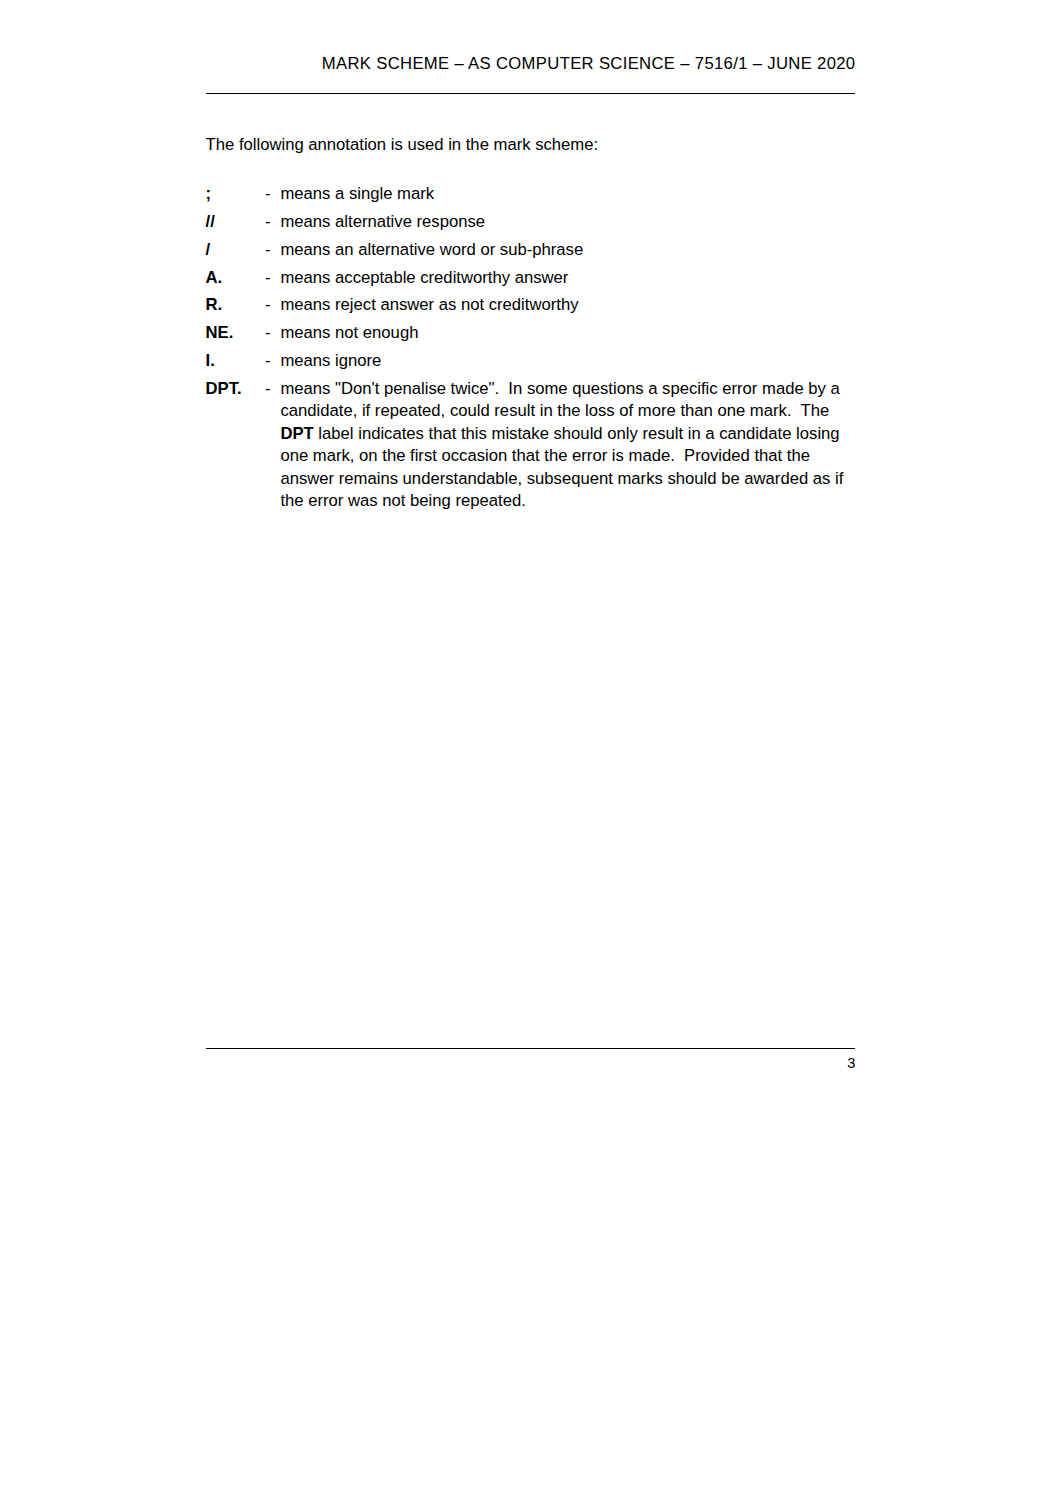MARK SCHEME – AS COMPUTER SCIENCE – 7516/1 – JUNE 2020
The following annotation is used in the mark scheme:
| ; | - | means a single mark |
| // | - | means alternative response |
| / | - | means an alternative word or sub-phrase |
| A. | - | means acceptable creditworthy answer |
| R. | - | means reject answer as not creditworthy |
| NE. | - | means not enough |
| I. | - | means ignore |
| DPT. | - | means "Don't penalise twice". In some questions a specific error made by a candidate, if repeated, could result in the loss of more than one mark. The DPT label indicates that this mistake should only result in a candidate losing one mark, on the first occasion that the error is made. Provided that the answer remains understandable, subsequent marks should be awarded as if the error was not being repeated. |
3